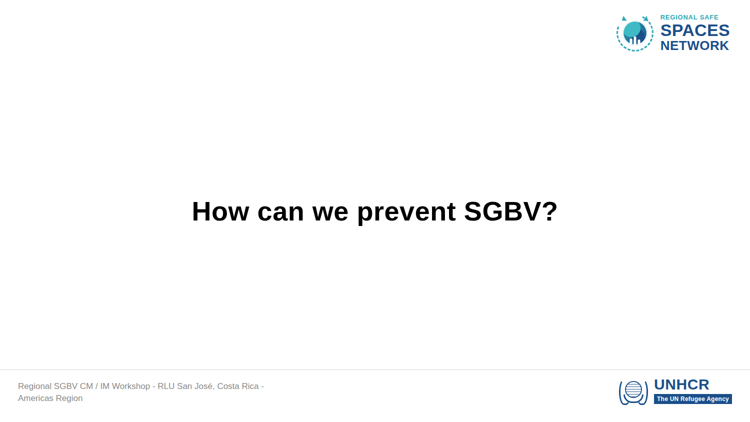REGIONAL SAFE
SPACES
NETWORK
How can we prevent SGBV?
Regional SGBV CM / IM Workshop - RLU San José, Costa Rica -
Americas Region
UNHCR
The UN Refugee Agency